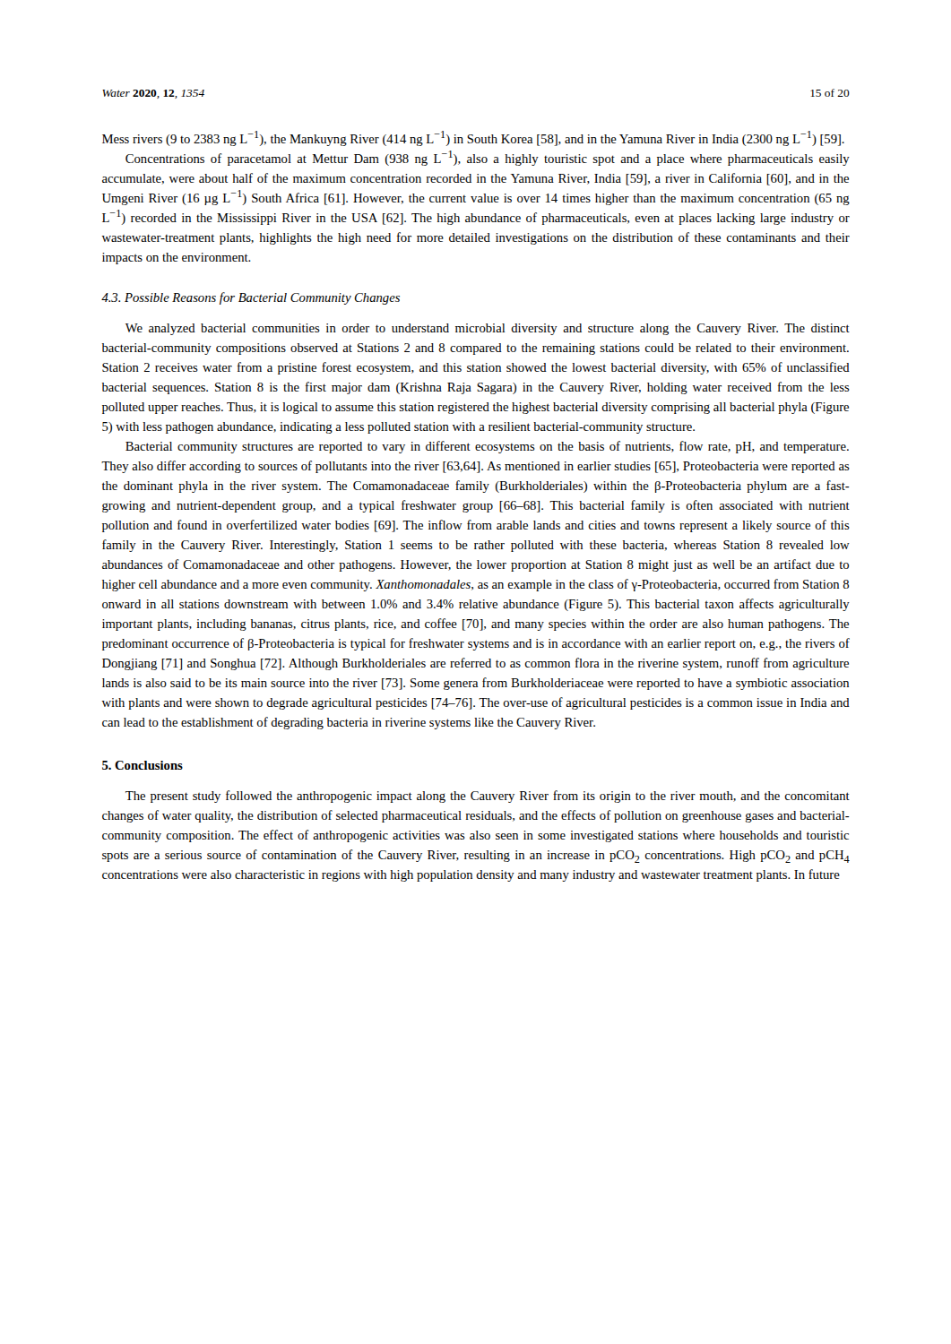Water 2020, 12, 1354 15 of 20
Mess rivers (9 to 2383 ng L−1), the Mankuyng River (414 ng L−1) in South Korea [58], and in the Yamuna River in India (2300 ng L−1) [59].
Concentrations of paracetamol at Mettur Dam (938 ng L−1), also a highly touristic spot and a place where pharmaceuticals easily accumulate, were about half of the maximum concentration recorded in the Yamuna River, India [59], a river in California [60], and in the Umgeni River (16 µg L−1) South Africa [61]. However, the current value is over 14 times higher than the maximum concentration (65 ng L−1) recorded in the Mississippi River in the USA [62]. The high abundance of pharmaceuticals, even at places lacking large industry or wastewater-treatment plants, highlights the high need for more detailed investigations on the distribution of these contaminants and their impacts on the environment.
4.3. Possible Reasons for Bacterial Community Changes
We analyzed bacterial communities in order to understand microbial diversity and structure along the Cauvery River. The distinct bacterial-community compositions observed at Stations 2 and 8 compared to the remaining stations could be related to their environment. Station 2 receives water from a pristine forest ecosystem, and this station showed the lowest bacterial diversity, with 65% of unclassified bacterial sequences. Station 8 is the first major dam (Krishna Raja Sagara) in the Cauvery River, holding water received from the less polluted upper reaches. Thus, it is logical to assume this station registered the highest bacterial diversity comprising all bacterial phyla (Figure 5) with less pathogen abundance, indicating a less polluted station with a resilient bacterial-community structure.
Bacterial community structures are reported to vary in different ecosystems on the basis of nutrients, flow rate, pH, and temperature. They also differ according to sources of pollutants into the river [63,64]. As mentioned in earlier studies [65], Proteobacteria were reported as the dominant phyla in the river system. The Comamonadaceae family (Burkholderiales) within the β-Proteobacteria phylum are a fast-growing and nutrient-dependent group, and a typical freshwater group [66–68]. This bacterial family is often associated with nutrient pollution and found in overfertilized water bodies [69]. The inflow from arable lands and cities and towns represent a likely source of this family in the Cauvery River. Interestingly, Station 1 seems to be rather polluted with these bacteria, whereas Station 8 revealed low abundances of Comamonadaceae and other pathogens. However, the lower proportion at Station 8 might just as well be an artifact due to higher cell abundance and a more even community. Xanthomonadales, as an example in the class of γ-Proteobacteria, occurred from Station 8 onward in all stations downstream with between 1.0% and 3.4% relative abundance (Figure 5). This bacterial taxon affects agriculturally important plants, including bananas, citrus plants, rice, and coffee [70], and many species within the order are also human pathogens. The predominant occurrence of β-Proteobacteria is typical for freshwater systems and is in accordance with an earlier report on, e.g., the rivers of Dongjiang [71] and Songhua [72]. Although Burkholderiales are referred to as common flora in the riverine system, runoff from agriculture lands is also said to be its main source into the river [73]. Some genera from Burkholderiaceae were reported to have a symbiotic association with plants and were shown to degrade agricultural pesticides [74–76]. The over-use of agricultural pesticides is a common issue in India and can lead to the establishment of degrading bacteria in riverine systems like the Cauvery River.
5. Conclusions
The present study followed the anthropogenic impact along the Cauvery River from its origin to the river mouth, and the concomitant changes of water quality, the distribution of selected pharmaceutical residuals, and the effects of pollution on greenhouse gases and bacterial-community composition. The effect of anthropogenic activities was also seen in some investigated stations where households and touristic spots are a serious source of contamination of the Cauvery River, resulting in an increase in pCO2 concentrations. High pCO2 and pCH4 concentrations were also characteristic in regions with high population density and many industry and wastewater treatment plants. In future